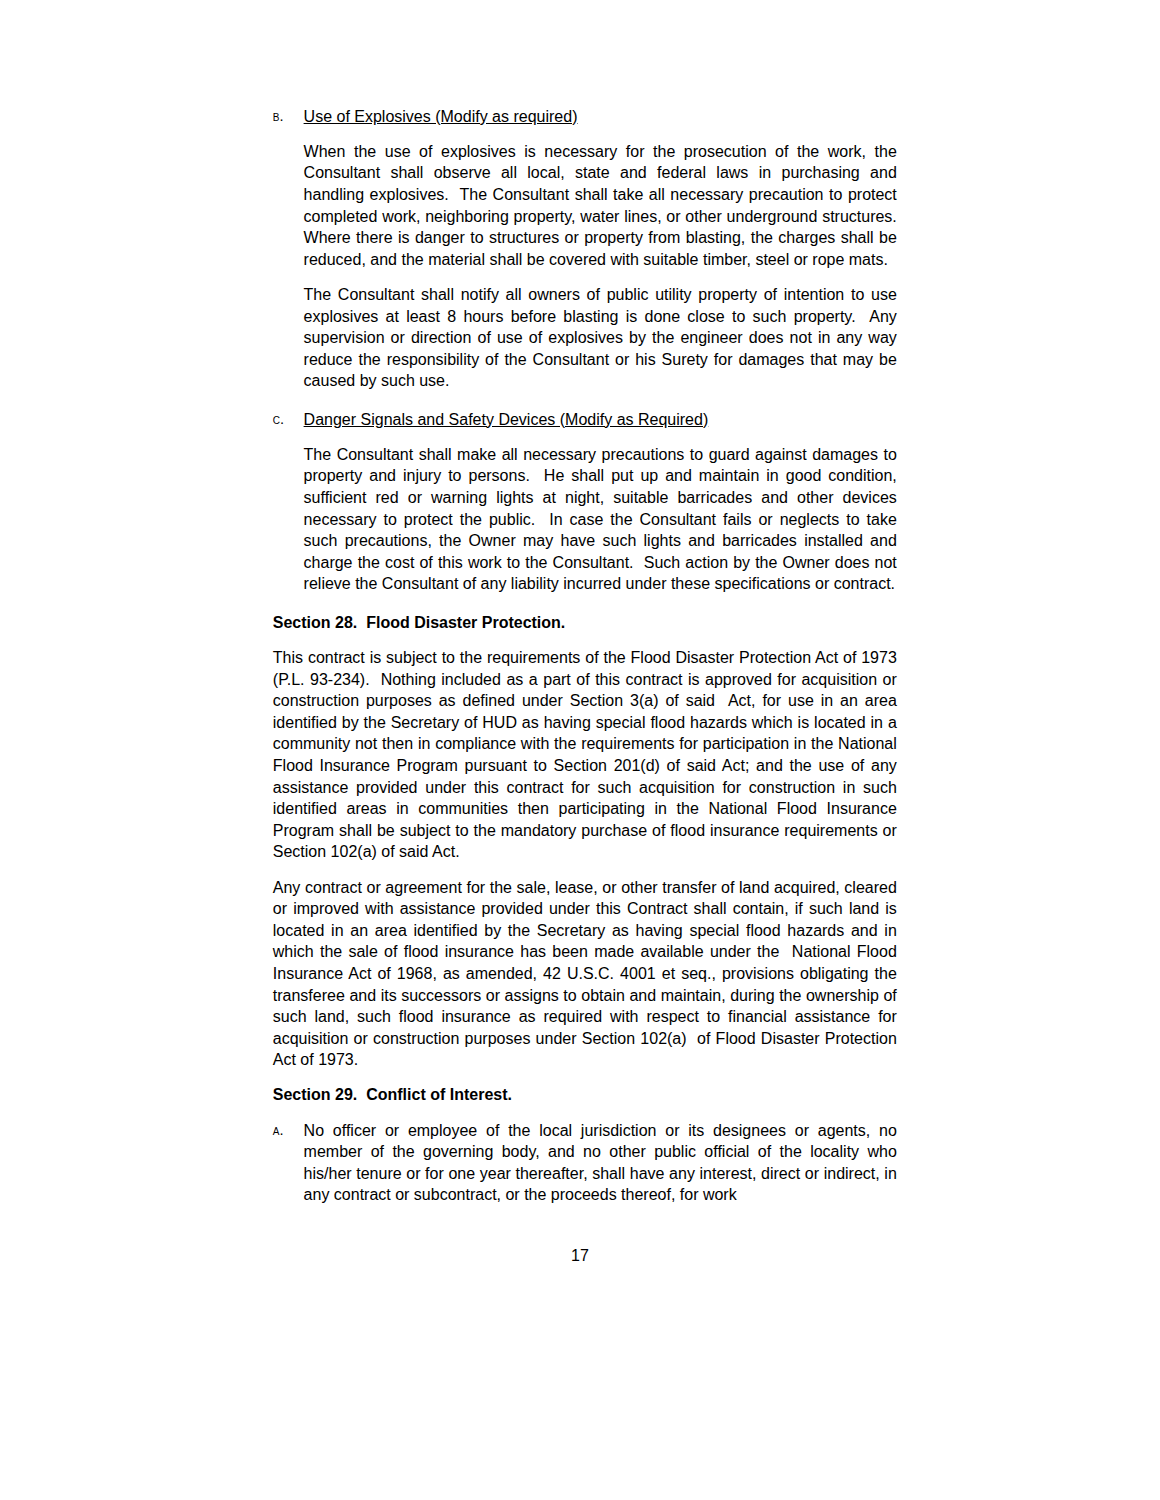B.
Use of Explosives (Modify as required)
When the use of explosives is necessary for the prosecution of the work, the Consultant shall observe all local, state and federal laws in purchasing and handling explosives. The Consultant shall take all necessary precaution to protect completed work, neighboring property, water lines, or other underground structures. Where there is danger to structures or property from blasting, the charges shall be reduced, and the material shall be covered with suitable timber, steel or rope mats.
The Consultant shall notify all owners of public utility property of intention to use explosives at least 8 hours before blasting is done close to such property. Any supervision or direction of use of explosives by the engineer does not in any way reduce the responsibility of the Consultant or his Surety for damages that may be caused by such use.
C.
Danger Signals and Safety Devices (Modify as Required)
The Consultant shall make all necessary precautions to guard against damages to property and injury to persons. He shall put up and maintain in good condition, sufficient red or warning lights at night, suitable barricades and other devices necessary to protect the public. In case the Consultant fails or neglects to take such precautions, the Owner may have such lights and barricades installed and charge the cost of this work to the Consultant. Such action by the Owner does not relieve the Consultant of any liability incurred under these specifications or contract.
Section 28. Flood Disaster Protection.
This contract is subject to the requirements of the Flood Disaster Protection Act of 1973 (P.L. 93-234). Nothing included as a part of this contract is approved for acquisition or construction purposes as defined under Section 3(a) of said Act, for use in an area identified by the Secretary of HUD as having special flood hazards which is located in a community not then in compliance with the requirements for participation in the National Flood Insurance Program pursuant to Section 201(d) of said Act; and the use of any assistance provided under this contract for such acquisition for construction in such identified areas in communities then participating in the National Flood Insurance Program shall be subject to the mandatory purchase of flood insurance requirements or Section 102(a) of said Act.
Any contract or agreement for the sale, lease, or other transfer of land acquired, cleared or improved with assistance provided under this Contract shall contain, if such land is located in an area identified by the Secretary as having special flood hazards and in which the sale of flood insurance has been made available under the National Flood Insurance Act of 1968, as amended, 42 U.S.C. 4001 et seq., provisions obligating the transferee and its successors or assigns to obtain and maintain, during the ownership of such land, such flood insurance as required with respect to financial assistance for acquisition or construction purposes under Section 102(a) of Flood Disaster Protection Act of 1973.
Section 29. Conflict of Interest.
A.
No officer or employee of the local jurisdiction or its designees or agents, no member of the governing body, and no other public official of the locality who his/her tenure or for one year thereafter, shall have any interest, direct or indirect, in any contract or subcontract, or the proceeds thereof, for work
17